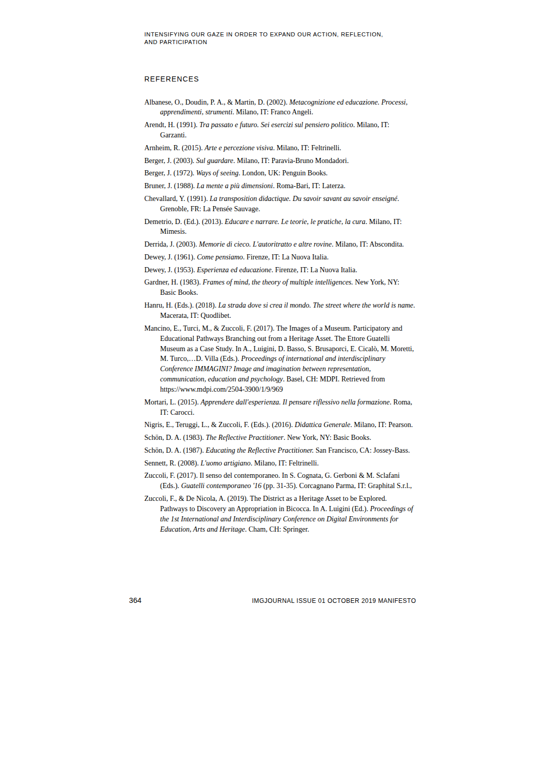Intensifying our gaze in order to expand our action, reflection,
and participation
References
Albanese, O., Doudin, P. A., & Martin, D. (2002). Metacognizione ed educazione. Processi, apprendimenti, strumenti. Milano, IT: Franco Angeli.
Arendt, H. (1991). Tra passato e futuro. Sei esercizi sul pensiero politico. Milano, IT: Garzanti.
Arnheim, R. (2015). Arte e percezione visiva. Milano, IT: Feltrinelli.
Berger, J. (2003). Sul guardare. Milano, IT: Paravia-Bruno Mondadori.
Berger, J. (1972). Ways of seeing. London, UK: Penguin Books.
Bruner, J. (1988). La mente a più dimensioni. Roma-Bari, IT: Laterza.
Chevallard, Y. (1991). La transposition didactique. Du savoir savant au savoir enseigné. Grenoble, FR: La Pensée Sauvage.
Demetrio, D. (Ed.). (2013). Educare e narrare. Le teorie, le pratiche, la cura. Milano, IT: Mimesis.
Derrida, J. (2003). Memorie di cieco. L'autoritratto e altre rovine. Milano, IT: Abscondita.
Dewey, J. (1961). Come pensiamo. Firenze, IT: La Nuova Italia.
Dewey, J. (1953). Esperienza ed educazione. Firenze, IT: La Nuova Italia.
Gardner, H. (1983). Frames of mind, the theory of multiple intelligences. New York, NY: Basic Books.
Hanru, H. (Eds.). (2018). La strada dove si crea il mondo. The street where the world is name. Macerata, IT: Quodlibet.
Mancino, E., Turci, M., & Zuccoli, F. (2017). The Images of a Museum. Participatory and Educational Pathways Branching out from a Heritage Asset. The Ettore Guatelli Museum as a Case Study. In A., Luigini, D. Basso, S. Brusaporci, E. Cicalò, M. Moretti, M. Turco,…D. Villa (Eds.). Proceedings of international and interdisciplinary Conference IMMAGINI? Image and imagination between representation, communication, education and psychology. Basel, CH: MDPI. Retrieved from https://www.mdpi.com/2504-3900/1/9/969
Mortari, L. (2015). Apprendere dall'esperienza. Il pensare riflessivo nella formazione. Roma, IT: Carocci.
Nigris, E., Teruggi, L., & Zuccoli, F. (Eds.). (2016). Didattica Generale. Milano, IT: Pearson.
Schön, D. A. (1983). The Reflective Practitioner. New York, NY: Basic Books.
Schön, D. A. (1987). Educating the Reflective Practitioner. San Francisco, CA: Jossey-Bass.
Sennett, R. (2008). L'uomo artigiano. Milano, IT: Feltrinelli.
Zuccoli, F. (2017). Il senso del contemporaneo. In S. Cognata, G. Gerboni & M. Sclafani (Eds.). Guatelli contemporaneo '16 (pp. 31-35). Corcagnano Parma, IT: Graphital S.r.l.,
Zuccoli, F., & De Nicola, A. (2019). The District as a Heritage Asset to be Explored. Pathways to Discovery an Appropriation in Bicocca. In A. Luigini (Ed.). Proceedings of the 1st International and Interdisciplinary Conference on Digital Environments for Education, Arts and Heritage. Cham, CH: Springer.
364 IMGJOURNAL issue 01 october 2019 MANIFESTO